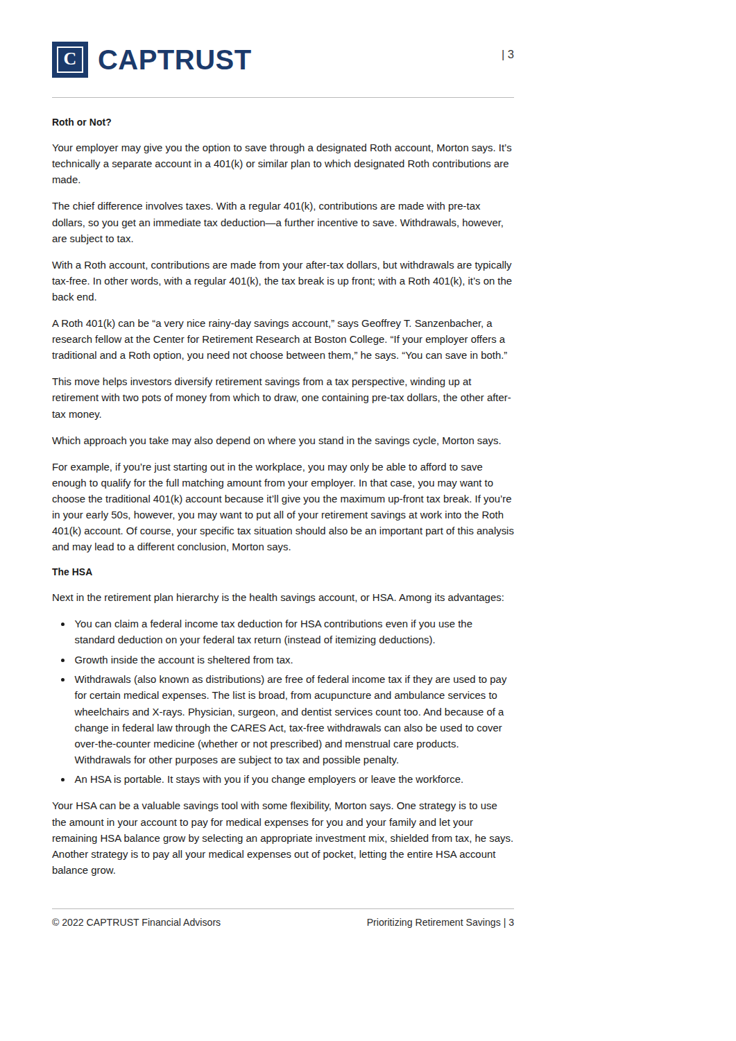CAPTRUST
| 3
Roth or Not?
Your employer may give you the option to save through a designated Roth account, Morton says. It’s technically a separate account in a 401(k) or similar plan to which designated Roth contributions are made.
The chief difference involves taxes. With a regular 401(k), contributions are made with pre-tax dollars, so you get an immediate tax deduction—a further incentive to save. Withdrawals, however, are subject to tax.
With a Roth account, contributions are made from your after-tax dollars, but withdrawals are typically tax-free. In other words, with a regular 401(k), the tax break is up front; with a Roth 401(k), it’s on the back end.
A Roth 401(k) can be “a very nice rainy-day savings account,” says Geoffrey T. Sanzenbacher, a research fellow at the Center for Retirement Research at Boston College. “If your employer offers a traditional and a Roth option, you need not choose between them,” he says. “You can save in both.”
This move helps investors diversify retirement savings from a tax perspective, winding up at retirement with two pots of money from which to draw, one containing pre-tax dollars, the other after-tax money.
Which approach you take may also depend on where you stand in the savings cycle, Morton says.
For example, if you’re just starting out in the workplace, you may only be able to afford to save enough to qualify for the full matching amount from your employer. In that case, you may want to choose the traditional 401(k) account because it’ll give you the maximum up-front tax break. If you’re in your early 50s, however, you may want to put all of your retirement savings at work into the Roth 401(k) account. Of course, your specific tax situation should also be an important part of this analysis and may lead to a different conclusion, Morton says.
The HSA
Next in the retirement plan hierarchy is the health savings account, or HSA. Among its advantages:
You can claim a federal income tax deduction for HSA contributions even if you use the standard deduction on your federal tax return (instead of itemizing deductions).
Growth inside the account is sheltered from tax.
Withdrawals (also known as distributions) are free of federal income tax if they are used to pay for certain medical expenses. The list is broad, from acupuncture and ambulance services to wheelchairs and X-rays. Physician, surgeon, and dentist services count too. And because of a change in federal law through the CARES Act, tax-free withdrawals can also be used to cover over-the-counter medicine (whether or not prescribed) and menstrual care products. Withdrawals for other purposes are subject to tax and possible penalty.
An HSA is portable. It stays with you if you change employers or leave the workforce.
Your HSA can be a valuable savings tool with some flexibility, Morton says. One strategy is to use the amount in your account to pay for medical expenses for you and your family and let your remaining HSA balance grow by selecting an appropriate investment mix, shielded from tax, he says. Another strategy is to pay all your medical expenses out of pocket, letting the entire HSA account balance grow.
© 2022 CAPTRUST Financial Advisors
Prioritizing Retirement Savings | 3